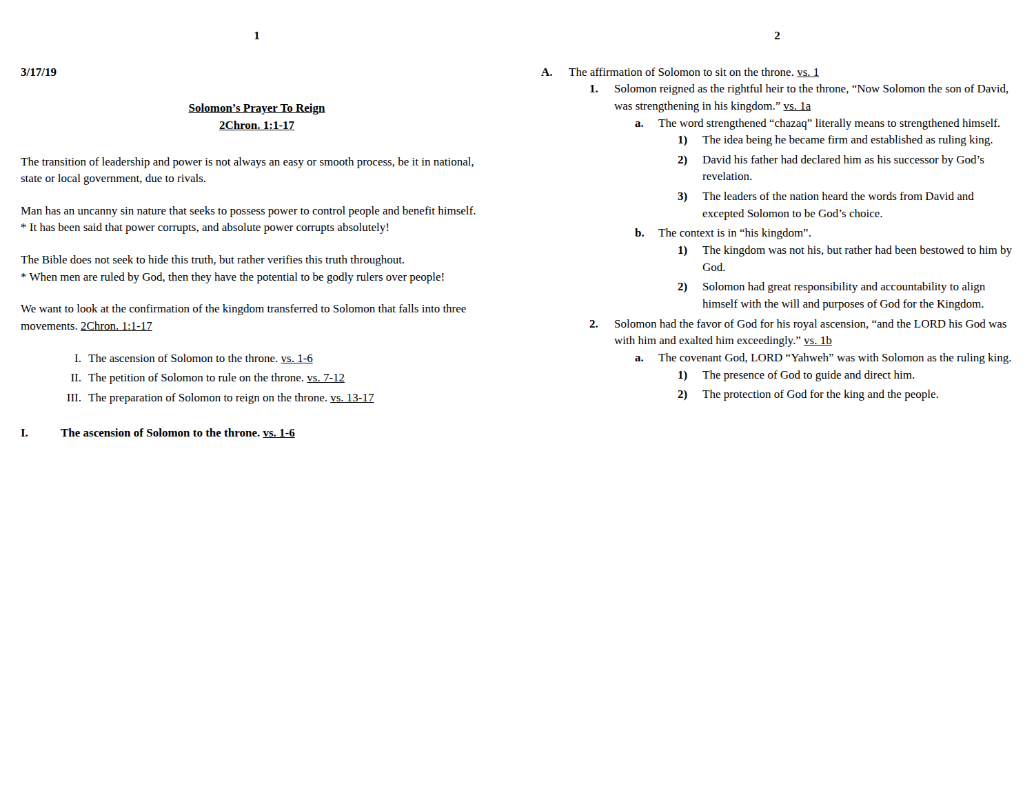1
3/17/19
Solomon’s Prayer To Reign
2Chron. 1:1-17
The transition of leadership and power is not always an easy or smooth process, be it in national, state or local government, due to rivals.
Man has an uncanny sin nature that seeks to possess power to control people and benefit himself.
* It has been said that power corrupts, and absolute power corrupts absolutely!
The Bible does not seek to hide this truth, but rather verifies this truth throughout.
* When men are ruled by God, then they have the potential to be godly rulers over people!
We want to look at the confirmation of the kingdom transferred to Solomon that falls into three movements. 2Chron. 1:1-17
I. The ascension of Solomon to the throne. vs. 1-6
II. The petition of Solomon to rule on the throne. vs. 7-12
III. The preparation of Solomon to reign on the throne. vs. 13-17
I. The ascension of Solomon to the throne. vs. 1-6
2
A. The affirmation of Solomon to sit on the throne. vs. 1
1. Solomon reigned as the rightful heir to the throne, “Now Solomon the son of David, was strengthening in his kingdom.” vs. 1a
a. The word strengthened “chazaq” literally means to strengthened himself.
1) The idea being he became firm and established as ruling king.
2) David his father had declared him as his successor by God’s revelation.
3) The leaders of the nation heard the words from David and excepted Solomon to be God’s choice.
b. The context is in “his kingdom”.
1) The kingdom was not his, but rather had been bestowed to him by God.
2) Solomon had great responsibility and accountability to align himself with the will and purposes of God for the Kingdom.
2. Solomon had the favor of God for his royal ascension, “and the LORD his God was with him and exalted him exceedingly.” vs. 1b
a. The covenant God, LORD “Yahweh” was with Solomon as the ruling king.
1) The presence of God to guide and direct him.
2) The protection of God for the king and the people.